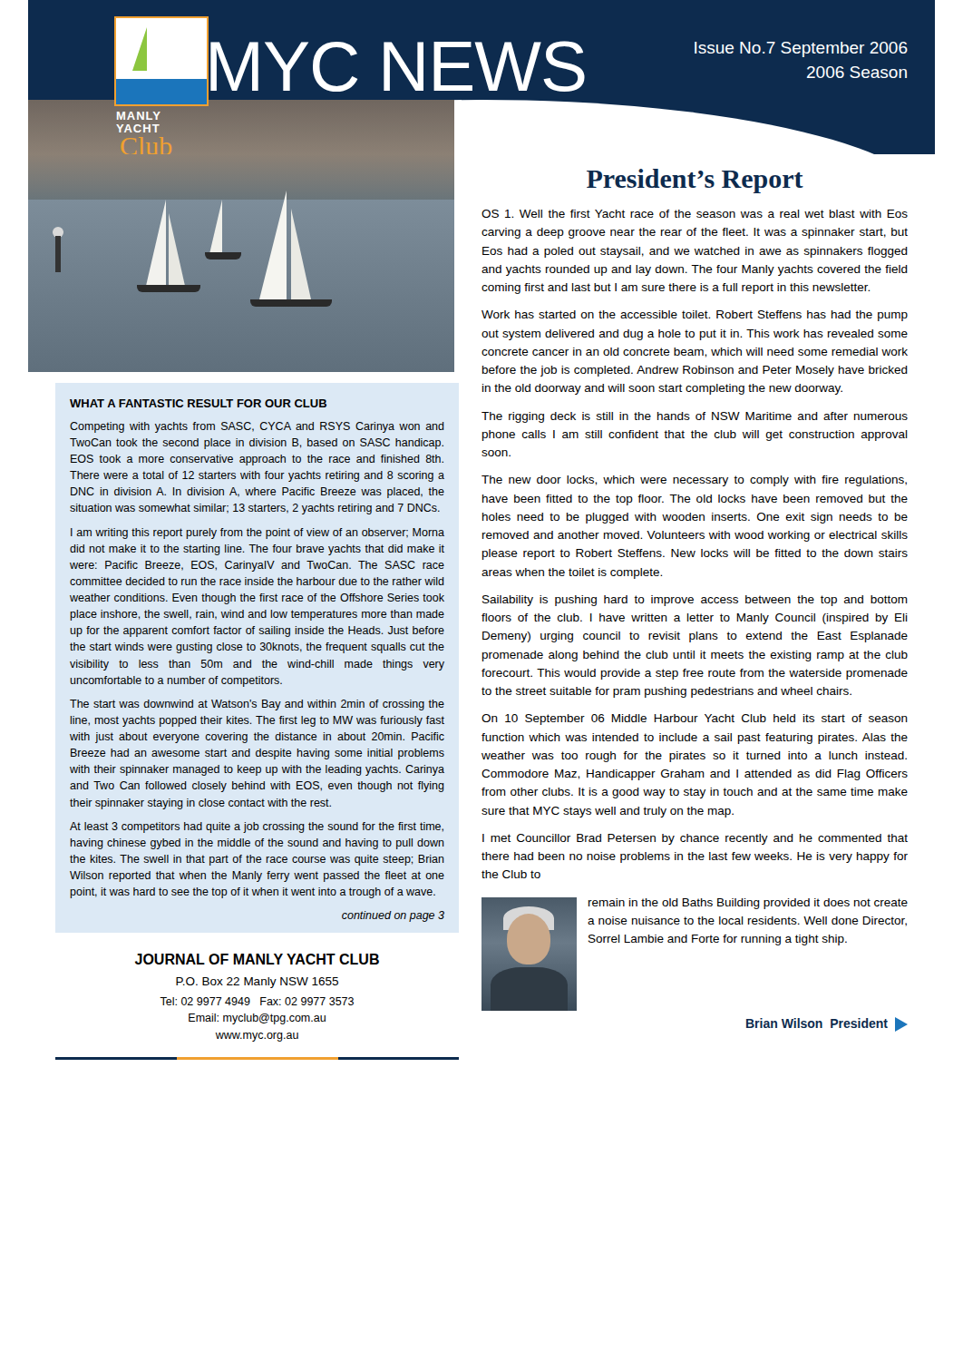MANLY
YACHT
Club
MYC NEWS
Issue No.7 September 2006
2006 Season
What a fantastic result for our club
Competing with yachts from SASC, CYCA and RSYS Carinya won and TwoCan took the second place in division B, based on SASC handicap. EOS took a more conservative approach to the race and finished 8th. There were a total of 12 starters with four yachts retiring and 8 scoring a DNC in division A. In division A, where Pacific Breeze was placed, the situation was somewhat similar; 13 starters, 2 yachts retiring and 7 DNCs.
I am writing this report purely from the point of view of an observer; Morna did not make it to the starting line. The four brave yachts that did make it were: Pacific Breeze, EOS, CarinyaIV and TwoCan. The SASC race committee decided to run the race inside the harbour due to the rather wild weather conditions. Even though the first race of the Offshore Series took place inshore, the swell, rain, wind and low temperatures more than made up for the apparent comfort factor of sailing inside the Heads. Just before the start winds were gusting close to 30knots, the frequent squalls cut the visibility to less than 50m and the wind-chill made things very uncomfortable to a number of competitors.
The start was downwind at Watson's Bay and within 2min of crossing the line, most yachts popped their kites. The first leg to MW was furiously fast with just about everyone covering the distance in about 20min. Pacific Breeze had an awesome start and despite having some initial problems with their spinnaker managed to keep up with the leading yachts. Carinya and Two Can followed closely behind with EOS, even though not flying their spinnaker staying in close contact with the rest.
At least 3 competitors had quite a job crossing the sound for the first time, having chinese gybed in the middle of the sound and having to pull down the kites. The swell in that part of the race course was quite steep; Brian Wilson reported that when the Manly ferry went passed the fleet at one point, it was hard to see the top of it when it went into a trough of a wave.
continued on page 3
JOURNAL OF MANLY YACHT CLUB
P.O. Box 22 Manly NSW 1655
Tel: 02 9977 4949 Fax: 02 9977 3573
Email: myclub@tpg.com.au
www.myc.org.au
President’s Report
OS 1. Well the first Yacht race of the season was a real wet blast with Eos carving a deep groove near the rear of the fleet. It was a spinnaker start, but Eos had a poled out staysail, and we watched in awe as spinnakers flogged and yachts rounded up and lay down. The four Manly yachts covered the field coming first and last but I am sure there is a full report in this newsletter.
Work has started on the accessible toilet. Robert Steffens has had the pump out system delivered and dug a hole to put it in. This work has revealed some concrete cancer in an old concrete beam, which will need some remedial work before the job is completed. Andrew Robinson and Peter Mosely have bricked in the old doorway and will soon start completing the new doorway.
The rigging deck is still in the hands of NSW Maritime and after numerous phone calls I am still confident that the club will get construction approval soon.
The new door locks, which were necessary to comply with fire regulations, have been fitted to the top floor. The old locks have been removed but the holes need to be plugged with wooden inserts. One exit sign needs to be removed and another moved. Volunteers with wood working or electrical skills please report to Robert Steffens. New locks will be fitted to the down stairs areas when the toilet is complete.
Sailability is pushing hard to improve access between the top and bottom floors of the club. I have written a letter to Manly Council (inspired by Eli Demeny) urging council to revisit plans to extend the East Esplanade promenade along behind the club until it meets the existing ramp at the club forecourt. This would provide a step free route from the waterside promenade to the street suitable for pram pushing pedestrians and wheel chairs.
On 10 September 06 Middle Harbour Yacht Club held its start of season function which was intended to include a sail past featuring pirates. Alas the weather was too rough for the pirates so it turned into a lunch instead. Commodore Maz, Handicapper Graham and I attended as did Flag Officers from other clubs. It is a good way to stay in touch and at the same time make sure that MYC stays well and truly on the map.
I met Councillor Brad Petersen by chance recently and he commented that there had been no noise problems in the last few weeks. He is very happy for the Club to
remain in the old Baths Building provided it does not create a noise nuisance to the local residents. Well done Director, Sorrel Lambie and Forte for running a tight ship.
Brian Wilson President